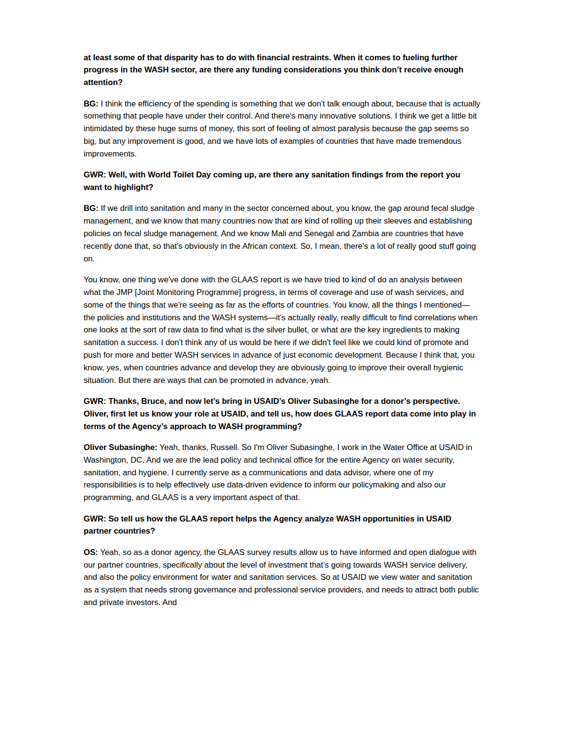at least some of that disparity has to do with financial restraints. When it comes to fueling further progress in the WASH sector, are there any funding considerations you think don’t receive enough attention?
BG: I think the efficiency of the spending is something that we don't talk enough about, because that is actually something that people have under their control. And there's many innovative solutions. I think we get a little bit intimidated by these huge sums of money, this sort of feeling of almost paralysis because the gap seems so big, but any improvement is good, and we have lots of examples of countries that have made tremendous improvements.
GWR: Well, with World Toilet Day coming up, are there any sanitation findings from the report you want to highlight?
BG: If we drill into sanitation and many in the sector concerned about, you know, the gap around fecal sludge management, and we know that many countries now that are kind of rolling up their sleeves and establishing policies on fecal sludge management. And we know Mali and Senegal and Zambia are countries that have recently done that, so that's obviously in the African context. So, I mean, there's a lot of really good stuff going on.
You know, one thing we've done with the GLAAS report is we have tried to kind of do an analysis between what the JMP [Joint Monitoring Programme] progress, in terms of coverage and use of wash services, and some of the things that we're seeing as far as the efforts of countries. You know, all the things I mentioned—the policies and institutions and the WASH systems—it's actually really, really difficult to find correlations when one looks at the sort of raw data to find what is the silver bullet, or what are the key ingredients to making sanitation a success. I don't think any of us would be here if we didn't feel like we could kind of promote and push for more and better WASH services in advance of just economic development. Because I think that, you know, yes, when countries advance and develop they are obviously going to improve their overall hygienic situation. But there are ways that can be promoted in advance, yeah.
GWR: Thanks, Bruce, and now let’s bring in USAID’s Oliver Subasinghe for a donor’s perspective. Oliver, first let us know your role at USAID, and tell us, how does GLAAS report data come into play in terms of the Agency’s approach to WASH programming?
Oliver Subasinghe: Yeah, thanks, Russell. So I'm Oliver Subasinghe, I work in the Water Office at USAID in Washington, DC. And we are the lead policy and technical office for the entire Agency on water security, sanitation, and hygiene. I currently serve as a communications and data advisor, where one of my responsibilities is to help effectively use data-driven evidence to inform our policymaking and also our programming, and GLAAS is a very important aspect of that.
GWR: So tell us how the GLAAS report helps the Agency analyze WASH opportunities in USAID partner countries?
OS: Yeah, so as a donor agency, the GLAAS survey results allow us to have informed and open dialogue with our partner countries, specifically about the level of investment that’s going towards WASH service delivery, and also the policy environment for water and sanitation services. So at USAID we view water and sanitation as a system that needs strong governance and professional service providers, and needs to attract both public and private investors. And